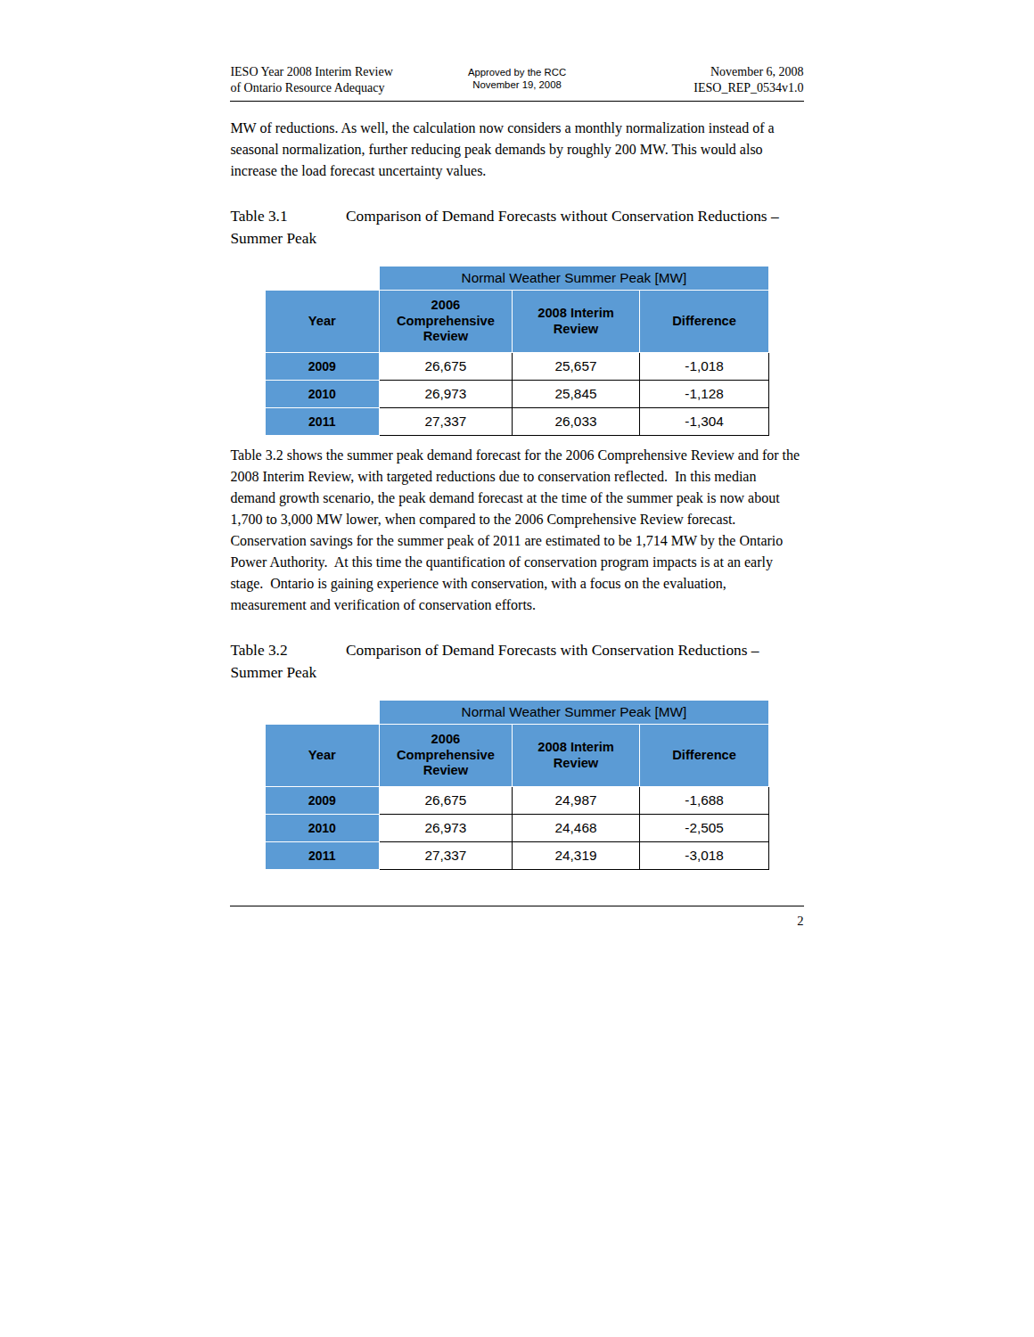IESO Year 2008 Interim Review
of Ontario Resource Adequacy
Approved by the RCC
November 19, 2008
November 6, 2008
IESO_REP_0534v1.0
MW of reductions. As well, the calculation now considers a monthly normalization instead of a seasonal normalization, further reducing peak demands by roughly 200 MW. This would also increase the load forecast uncertainty values.
Table 3.1 Comparison of Demand Forecasts without Conservation Reductions – Summer Peak
| | Normal Weather Summer Peak [MW] |
| --- | --- |
| Year | 2006 Comprehensive Review | 2008 Interim Review | Difference |
| 2009 | 26,675 | 25,657 | -1,018 |
| 2010 | 26,973 | 25,845 | -1,128 |
| 2011 | 27,337 | 26,033 | -1,304 |
Table 3.2 shows the summer peak demand forecast for the 2006 Comprehensive Review and for the 2008 Interim Review, with targeted reductions due to conservation reflected. In this median demand growth scenario, the peak demand forecast at the time of the summer peak is now about 1,700 to 3,000 MW lower, when compared to the 2006 Comprehensive Review forecast. Conservation savings for the summer peak of 2011 are estimated to be 1,714 MW by the Ontario Power Authority. At this time the quantification of conservation program impacts is at an early stage. Ontario is gaining experience with conservation, with a focus on the evaluation, measurement and verification of conservation efforts.
Table 3.2 Comparison of Demand Forecasts with Conservation Reductions – Summer Peak
| | Normal Weather Summer Peak [MW] |
| --- | --- |
| Year | 2006 Comprehensive Review | 2008 Interim Review | Difference |
| 2009 | 26,675 | 24,987 | -1,688 |
| 2010 | 26,973 | 24,468 | -2,505 |
| 2011 | 27,337 | 24,319 | -3,018 |
2